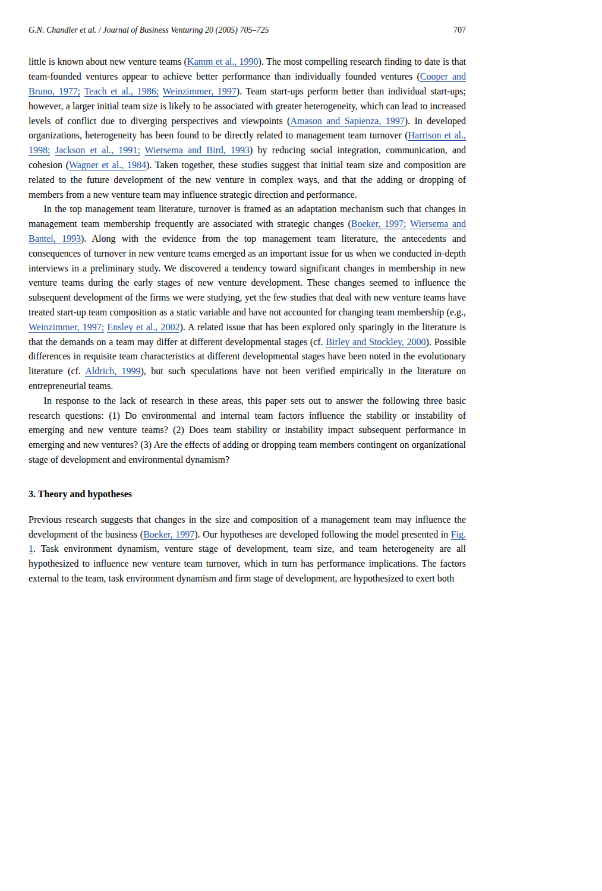G.N. Chandler et al. / Journal of Business Venturing 20 (2005) 705–725 707
little is known about new venture teams (Kamm et al., 1990). The most compelling research finding to date is that team-founded ventures appear to achieve better performance than individually founded ventures (Cooper and Bruno, 1977; Teach et al., 1986; Weinzimmer, 1997). Team start-ups perform better than individual start-ups; however, a larger initial team size is likely to be associated with greater heterogeneity, which can lead to increased levels of conflict due to diverging perspectives and viewpoints (Amason and Sapienza, 1997). In developed organizations, heterogeneity has been found to be directly related to management team turnover (Harrison et al., 1998; Jackson et al., 1991; Wiersema and Bird, 1993) by reducing social integration, communication, and cohesion (Wagner et al., 1984). Taken together, these studies suggest that initial team size and composition are related to the future development of the new venture in complex ways, and that the adding or dropping of members from a new venture team may influence strategic direction and performance.
In the top management team literature, turnover is framed as an adaptation mechanism such that changes in management team membership frequently are associated with strategic changes (Boeker, 1997; Wiersema and Bantel, 1993). Along with the evidence from the top management team literature, the antecedents and consequences of turnover in new venture teams emerged as an important issue for us when we conducted in-depth interviews in a preliminary study. We discovered a tendency toward significant changes in membership in new venture teams during the early stages of new venture development. These changes seemed to influence the subsequent development of the firms we were studying, yet the few studies that deal with new venture teams have treated start-up team composition as a static variable and have not accounted for changing team membership (e.g., Weinzimmer, 1997; Ensley et al., 2002). A related issue that has been explored only sparingly in the literature is that the demands on a team may differ at different developmental stages (cf. Birley and Stockley, 2000). Possible differences in requisite team characteristics at different developmental stages have been noted in the evolutionary literature (cf. Aldrich, 1999), but such speculations have not been verified empirically in the literature on entrepreneurial teams.
In response to the lack of research in these areas, this paper sets out to answer the following three basic research questions: (1) Do environmental and internal team factors influence the stability or instability of emerging and new venture teams? (2) Does team stability or instability impact subsequent performance in emerging and new ventures? (3) Are the effects of adding or dropping team members contingent on organizational stage of development and environmental dynamism?
3. Theory and hypotheses
Previous research suggests that changes in the size and composition of a management team may influence the development of the business (Boeker, 1997). Our hypotheses are developed following the model presented in Fig. 1. Task environment dynamism, venture stage of development, team size, and team heterogeneity are all hypothesized to influence new venture team turnover, which in turn has performance implications. The factors external to the team, task environment dynamism and firm stage of development, are hypothesized to exert both